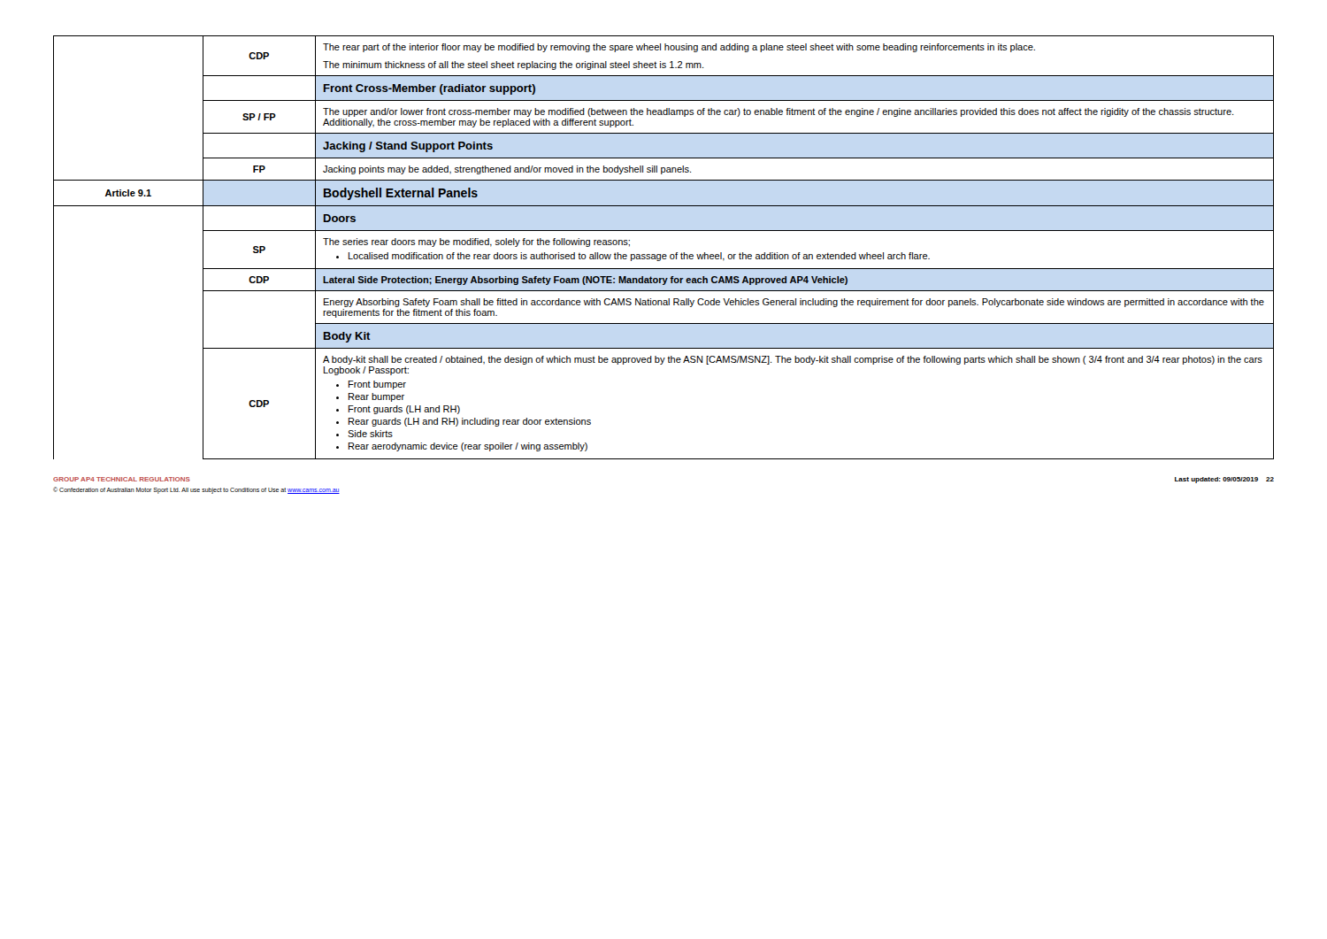| | CDP | The rear part of the interior floor may be modified by removing the spare wheel housing and adding a plane steel sheet with some beading reinforcements in its place. The minimum thickness of all the steel sheet replacing the original steel sheet is 1.2 mm. |
| | Front Cross-Member (radiator support) |
| SP / FP | The upper and/or lower front cross-member may be modified (between the headlamps of the car) to enable fitment of the engine / engine ancillaries provided this does not affect the rigidity of the chassis structure. Additionally, the cross-member may be replaced with a different support. |
| | Jacking / Stand Support Points |
| | FP | Jacking points may be added, strengthened and/or moved in the bodyshell sill panels. |
| Article 9.1 | | Bodyshell External Panels |
| | | Doors |
| SP | The series rear doors may be modified, solely for the following reasons; Localised modification of the rear doors is authorised to allow the passage of the wheel, or the addition of an extended wheel arch flare. |
| CDP | Lateral Side Protection; Energy Absorbing Safety Foam (NOTE: Mandatory for each CAMS Approved AP4 Vehicle) |
| | Energy Absorbing Safety Foam shall be fitted in accordance with CAMS National Rally Code Vehicles General including the requirement for door panels. Polycarbonate side windows are permitted in accordance with the requirements for the fitment of this foam. |
| | Body Kit |
| CDP | A body-kit shall be created / obtained, the design of which must be approved by the ASN [CAMS/MSNZ]. The body-kit shall comprise of the following parts which shall be shown ( 3/4 front and 3/4 rear photos) in the cars Logbook / Passport: Front bumper Rear bumper Front guards (LH and RH) Rear guards (LH and RH) including rear door extensions Side skirts Rear aerodynamic device (rear spoiler / wing assembly) |
GROUP AP4 TECHNICAL REGULATIONS Last updated: 09/05/2019 22
© Confederation of Australian Motor Sport Ltd. All use subject to Conditions of Use at www.cams.com.au